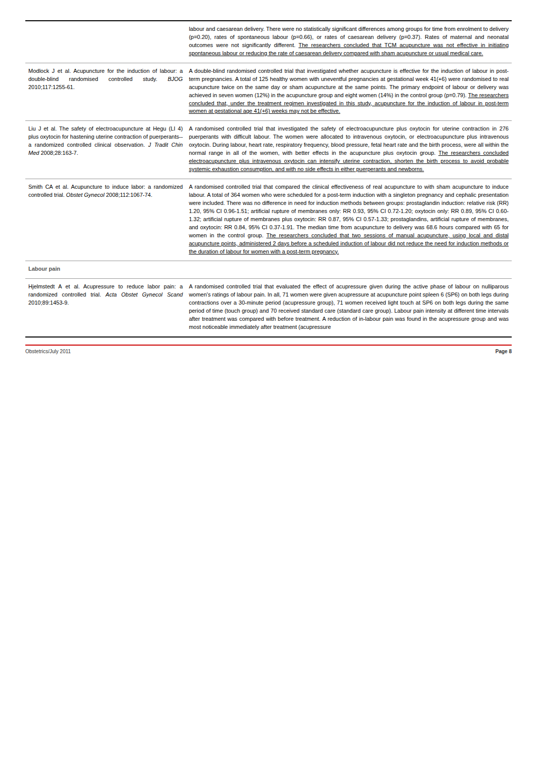| | labour and caesarean delivery. There were no statistically significant differences among groups for time from enrolment to delivery (p=0.20), rates of spontaneous labour (p=0.66), or rates of caesarean delivery (p=0.37). Rates of maternal and neonatal outcomes were not significantly different. The researchers concluded that TCM acupuncture was not effective in initiating spontaneous labour or reducing the rate of caesarean delivery compared with sham acupuncture or usual medical care. |
| Modlock J et al. Acupuncture for the induction of labour: a double-blind randomised controlled study. BJOG 2010;117:1255-61. | A double-blind randomised controlled trial that investigated whether acupuncture is effective for the induction of labour in post-term pregnancies. A total of 125 healthy women with uneventful pregnancies at gestational week 41(+6) were randomised to real acupuncture twice on the same day or sham acupuncture at the same points. The primary endpoint of labour or delivery was achieved in seven women (12%) in the acupuncture group and eight women (14%) in the control group (p=0.79). The researchers concluded that, under the treatment regimen investigated in this study, acupuncture for the induction of labour in post-term women at gestational age 41(+6) weeks may not be effective. |
| Liu J et al. The safety of electroacupuncture at Hegu (LI 4) plus oxytocin for hastening uterine contraction of puerperants--a randomized controlled clinical observation. J Tradit Chin Med 2008;28:163-7. | A randomised controlled trial that investigated the safety of electroacupuncture plus oxytocin for uterine contraction in 276 puerperants with difficult labour. The women were allocated to intravenous oxytocin, or electroacupuncture plus intravenous oxytocin. During labour, heart rate, respiratory frequency, blood pressure, fetal heart rate and the birth process, were all within the normal range in all of the women, with better effects in the acupuncture plus oxytocin group. The researchers concluded electroacupuncture plus intravenous oxytocin can intensify uterine contraction, shorten the birth process to avoid probable systemic exhaustion consumption, and with no side effects in either puerperants and newborns. |
| Smith CA et al. Acupuncture to induce labor: a randomized controlled trial. Obstet Gynecol 2008;112:1067-74. | A randomised controlled trial that compared the clinical effectiveness of real acupuncture to with sham acupuncture to induce labour. A total of 364 women who were scheduled for a post-term induction with a singleton pregnancy and cephalic presentation were included. There was no difference in need for induction methods between groups: prostaglandin induction: relative risk (RR) 1.20, 95% CI 0.96-1.51; artificial rupture of membranes only: RR 0.93, 95% CI 0.72-1.20; oxytocin only: RR 0.89, 95% CI 0.60-1.32; artificial rupture of membranes plus oxytocin: RR 0.87, 95% CI 0.57-1.33; prostaglandins, artificial rupture of membranes, and oxytocin: RR 0.84, 95% CI 0.37-1.91. The median time from acupuncture to delivery was 68.6 hours compared with 65 for women in the control group. The researchers concluded that two sessions of manual acupuncture, using local and distal acupuncture points, administered 2 days before a scheduled induction of labour did not reduce the need for induction methods or the duration of labour for women with a post-term pregnancy. |
| Labour pain |
| Hjelmstedt A et al. Acupressure to reduce labor pain: a randomized controlled trial. Acta Obstet Gynecol Scand 2010;89:1453-9. | A randomised controlled trial that evaluated the effect of acupressure given during the active phase of labour on nulliparous women's ratings of labour pain. In all, 71 women were given acupressure at acupuncture point spleen 6 (SP6) on both legs during contractions over a 30-minute period (acupressure group), 71 women received light touch at SP6 on both legs during the same period of time (touch group) and 70 received standard care (standard care group). Labour pain intensity at different time intervals after treatment was compared with before treatment. A reduction of in-labour pain was found in the acupressure group and was most noticeable immediately after treatment (acupressure |
Obstetrics/July 2011
Page 8